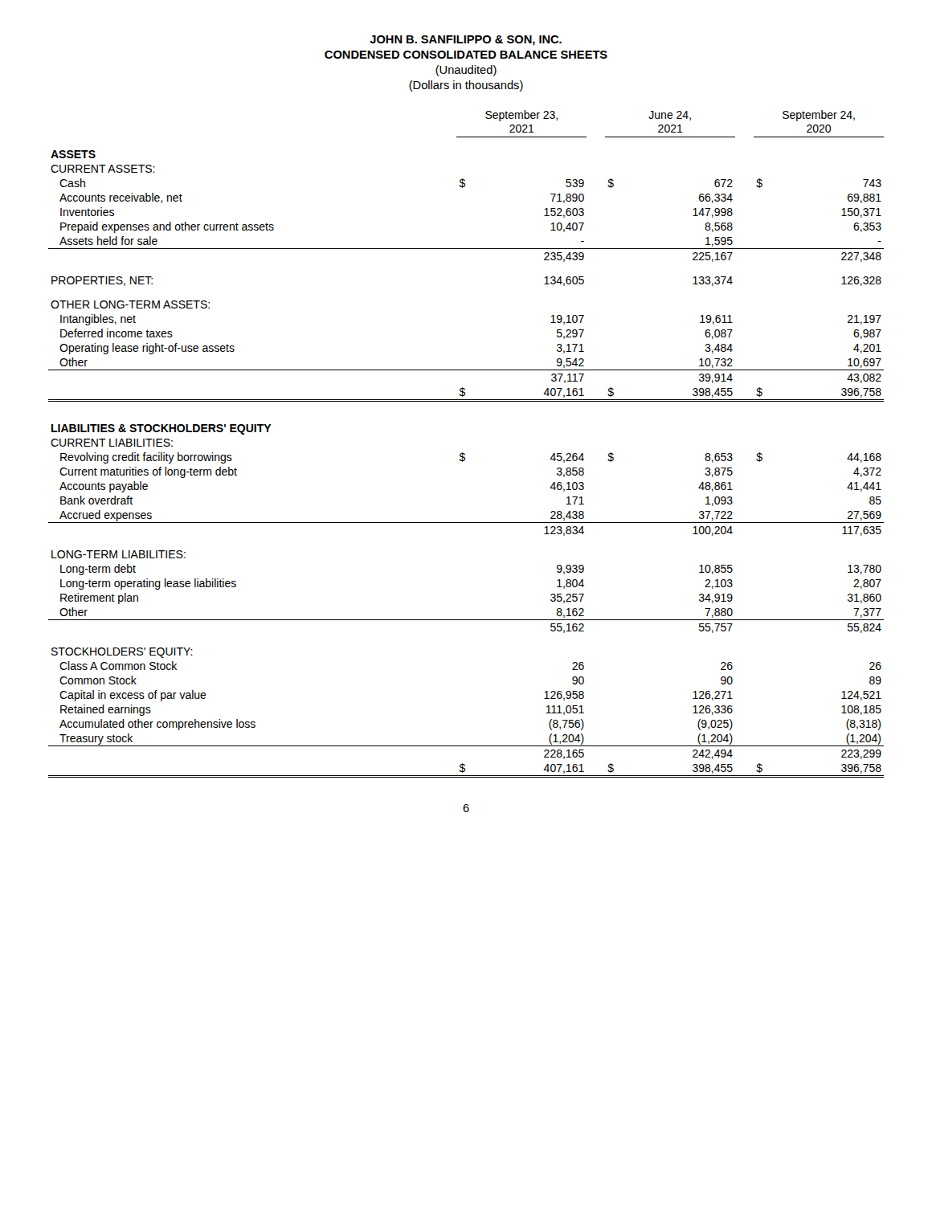JOHN B. SANFILIPPO & SON, INC.
CONDENSED CONSOLIDATED BALANCE SHEETS
(Unaudited)
(Dollars in thousands)
| | September 23, 2021 | | June 24, 2021 | | September 24, 2020 |
| --- | --- | --- | --- | --- | --- |
| ASSETS | |
| CURRENT ASSETS: | |
| Cash | $ | 539 | | $ | 672 | | $ | 743 |
| Accounts receivable, net | | 71,890 | | | 66,334 | | | 69,881 |
| Inventories | | 152,603 | | | 147,998 | | | 150,371 |
| Prepaid expenses and other current assets | | 10,407 | | | 8,568 | | | 6,353 |
| Assets held for sale | | - | | | 1,595 | | | - |
| | | 235,439 | | | 225,167 | | | 227,348 |
| PROPERTIES, NET: | | 134,605 | | | 133,374 | | | 126,328 |
| OTHER LONG-TERM ASSETS: | |
| Intangibles, net | | 19,107 | | | 19,611 | | | 21,197 |
| Deferred income taxes | | 5,297 | | | 6,087 | | | 6,987 |
| Operating lease right-of-use assets | | 3,171 | | | 3,484 | | | 4,201 |
| Other | | 9,542 | | | 10,732 | | | 10,697 |
| | | 37,117 | | | 39,914 | | | 43,082 |
| | $ | 407,161 | | $ | 398,455 | | $ | 396,758 |
| LIABILITIES & STOCKHOLDERS' EQUITY | |
| CURRENT LIABILITIES: | |
| Revolving credit facility borrowings | $ | 45,264 | | $ | 8,653 | | $ | 44,168 |
| Current maturities of long-term debt | | 3,858 | | | 3,875 | | | 4,372 |
| Accounts payable | | 46,103 | | | 48,861 | | | 41,441 |
| Bank overdraft | | 171 | | | 1,093 | | | 85 |
| Accrued expenses | | 28,438 | | | 37,722 | | | 27,569 |
| | | 123,834 | | | 100,204 | | | 117,635 |
| LONG-TERM LIABILITIES: | |
| Long-term debt | | 9,939 | | | 10,855 | | | 13,780 |
| Long-term operating lease liabilities | | 1,804 | | | 2,103 | | | 2,807 |
| Retirement plan | | 35,257 | | | 34,919 | | | 31,860 |
| Other | | 8,162 | | | 7,880 | | | 7,377 |
| | | 55,162 | | | 55,757 | | | 55,824 |
| STOCKHOLDERS' EQUITY: | |
| Class A Common Stock | | 26 | | | 26 | | | 26 |
| Common Stock | | 90 | | | 90 | | | 89 |
| Capital in excess of par value | | 126,958 | | | 126,271 | | | 124,521 |
| Retained earnings | | 111,051 | | | 126,336 | | | 108,185 |
| Accumulated other comprehensive loss | | (8,756) | | | (9,025) | | | (8,318) |
| Treasury stock | | (1,204) | | | (1,204) | | | (1,204) |
| | | 228,165 | | | 242,494 | | | 223,299 |
| | $ | 407,161 | | $ | 398,455 | | $ | 396,758 |
6